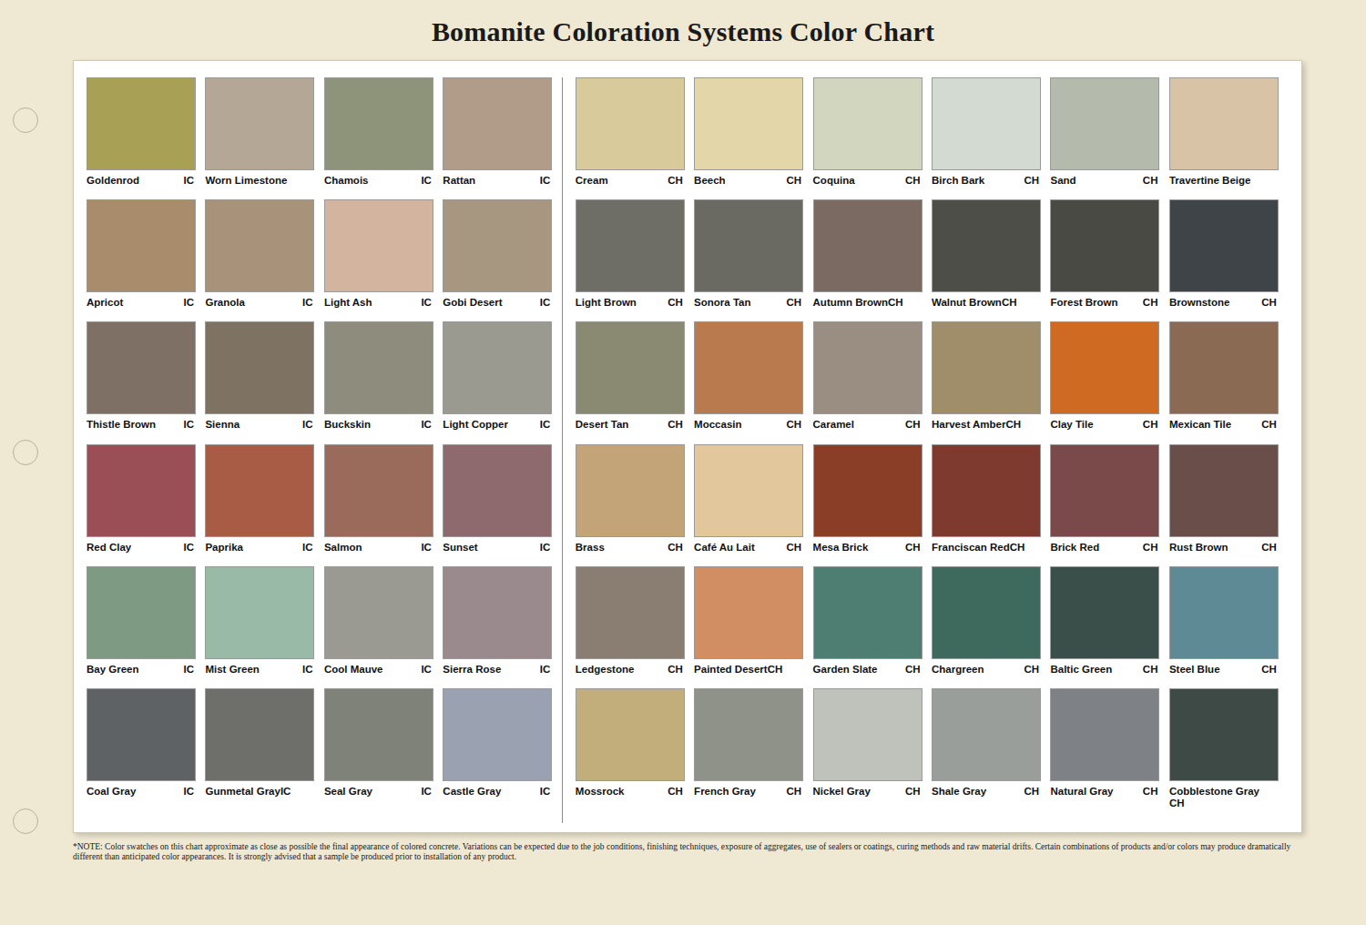Bomanite Coloration Systems Color Chart
| Goldenrod IC | Worn Limestone | Chamois IC | Rattan IC | Cream CH | Beech CH | Coquina CH | Birch Bark CH | Sand CH | Travertine Beige |
| Apricot IC | Granola IC | Light Ash IC | Gobi Desert IC | Light Brown CH | Sonora Tan CH | Autumn BrownCH | Walnut BrownCH | Forest Brown CH | Brownstone CH |
| Thistle Brown IC | Sienna IC | Buckskin IC | Light Copper IC | Desert Tan CH | Moccasin CH | Caramel CH | Harvest AmberCH | Clay Tile CH | Mexican Tile CH |
| Red Clay IC | Paprika IC | Salmon IC | Sunset IC | Brass CH | Café Au Lait CH | Mesa Brick CH | Franciscan RedCH | Brick Red CH | Rust Brown CH |
| Bay Green IC | Mist Green IC | Cool Mauve IC | Sierra Rose IC | Ledgestone CH | Painted DesertCH | Garden Slate CH | Chargreen CH | Baltic Green CH | Steel Blue CH |
| Coal Gray IC | Gunmetal GrayIC | Seal Gray IC | Castle Gray IC | Mossrock CH | French Gray CH | Nickel Gray CH | Shale Gray CH | Natural Gray CH | Cobblestone Gray CH |
*NOTE: Color swatches on this chart approximate as close as possible the final appearance of colored concrete. Variations can be expected due to the job conditions, finishing techniques, exposure of aggregates, use of sealers or coatings, curing methods and raw material drifts. Certain combinations of products and/or colors may produce dramatically different than anticipated color appearances. It is strongly advised that a sample be produced prior to installation of any product.